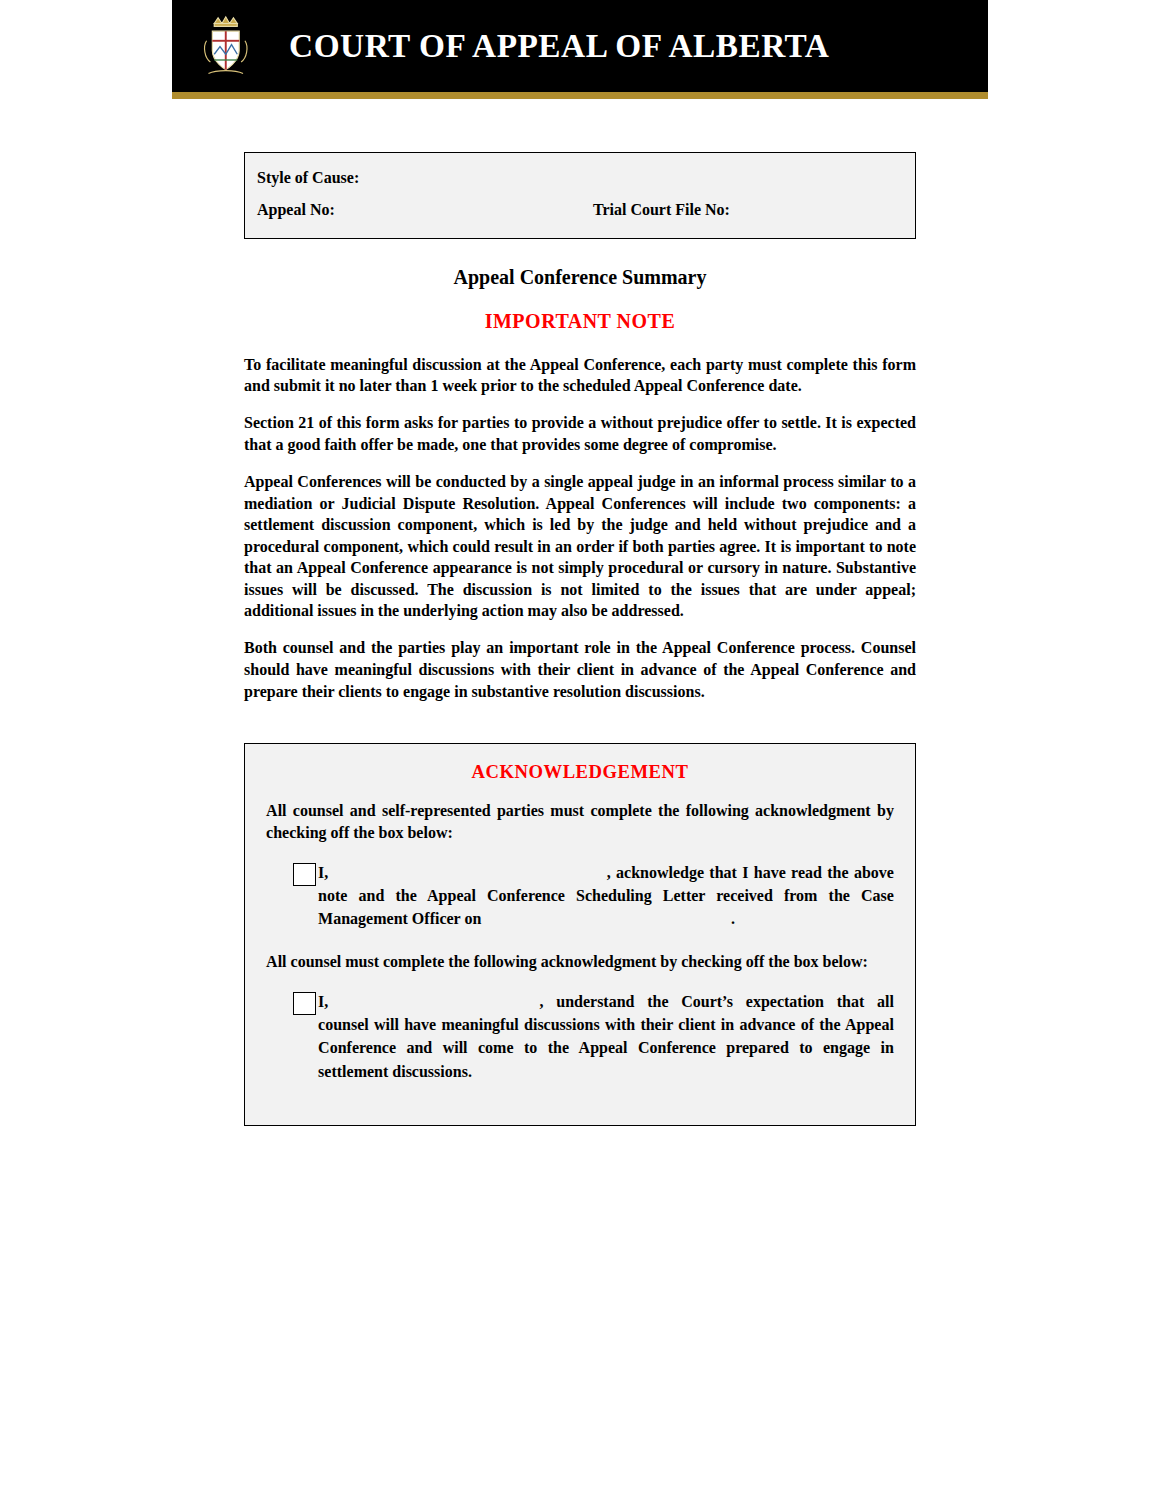COURT OF APPEAL OF ALBERTA
Style of Cause:
Appeal No:
Trial Court File No:
Appeal Conference Summary
IMPORTANT NOTE
To facilitate meaningful discussion at the Appeal Conference, each party must complete this form and submit it no later than 1 week prior to the scheduled Appeal Conference date.
Section 21 of this form asks for parties to provide a without prejudice offer to settle. It is expected that a good faith offer be made, one that provides some degree of compromise.
Appeal Conferences will be conducted by a single appeal judge in an informal process similar to a mediation or Judicial Dispute Resolution. Appeal Conferences will include two components: a settlement discussion component, which is led by the judge and held without prejudice and a procedural component, which could result in an order if both parties agree. It is important to note that an Appeal Conference appearance is not simply procedural or cursory in nature. Substantive issues will be discussed. The discussion is not limited to the issues that are under appeal; additional issues in the underlying action may also be addressed.
Both counsel and the parties play an important role in the Appeal Conference process. Counsel should have meaningful discussions with their client in advance of the Appeal Conference and prepare their clients to engage in substantive resolution discussions.
ACKNOWLEDGEMENT
All counsel and self-represented parties must complete the following acknowledgment by checking off the box below:
I, , acknowledge that I have read the above note and the Appeal Conference Scheduling Letter received from the Case Management Officer on .
All counsel must complete the following acknowledgment by checking off the box below:
I, , understand the Court’s expectation that all counsel will have meaningful discussions with their client in advance of the Appeal Conference and will come to the Appeal Conference prepared to engage in settlement discussions.